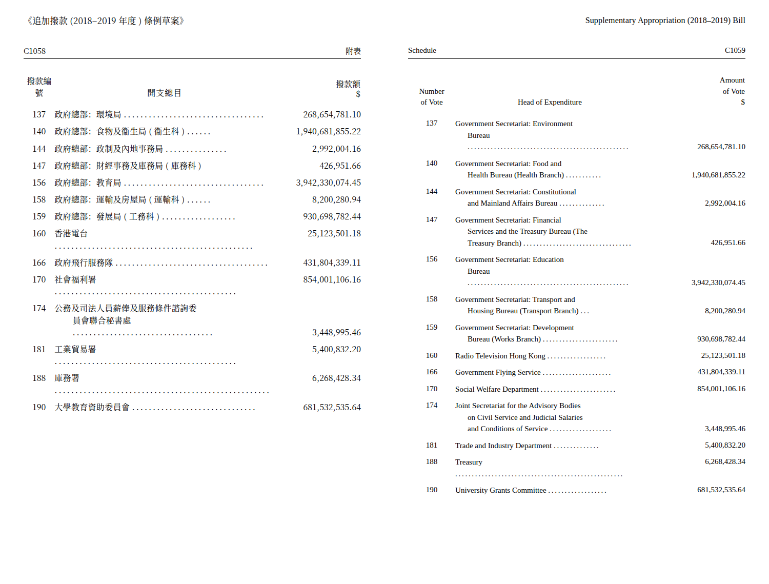《追加撥款 (2018–2019 年度 ) 條例草案》
C1058 附表
| 撥款編號 | 開支總目 | 撥款額 $ |
| --- | --- | --- |
| 137 | 政府總部：環境局 .................................. | 268,654,781.10 |
| 140 | 政府總部：食物及衞生局 ( 衞生科 ) ...... | 1,940,681,855.22 |
| 144 | 政府總部：政制及內地事務局 ............... | 2,992,004.16 |
| 147 | 政府總部：財經事務及庫務局 ( 庫務科 ) | 426,951.66 |
| 156 | 政府總部：教育局 .................................. | 3,942,330,074.45 |
| 158 | 政府總部：運輸及房屋局 ( 運輸科 ) ...... | 8,200,280.94 |
| 159 | 政府總部：發展局 ( 工務科 ) .................. | 930,698,782.44 |
| 160 | 香港電台 ................................................ | 25,123,501.18 |
| 166 | 政府飛行服務隊 ..................................... | 431,804,339.11 |
| 170 | 社會福利署 ............................................ | 854,001,106.16 |
| 174 | 公務及司法人員薪俸及服務條件諮詢委 員會聯合秘書處 .................................. | 3,448,995.46 |
| 181 | 工業貿易署 ............................................ | 5,400,832.20 |
| 188 | 庫務署 .................................................... | 6,268,428.34 |
| 190 | 大學教育資助委員會 .............................. | 681,532,535.64 |
Supplementary Appropriation (2018–2019) Bill
Schedule C1059
| Number of Vote | Head of Expenditure | Amount of Vote $ |
| --- | --- | --- |
| 137 | Government Secretariat: Environment Bureau ................................................. | 268,654,781.10 |
| 140 | Government Secretariat: Food and Health Bureau (Health Branch) ........... | 1,940,681,855.22 |
| 144 | Government Secretariat: Constitutional and Mainland Affairs Bureau .............. | 2,992,004.16 |
| 147 | Government Secretariat: Financial Services and the Treasury Bureau (The Treasury Branch) ................................. | 426,951.66 |
| 156 | Government Secretariat: Education Bureau ................................................. | 3,942,330,074.45 |
| 158 | Government Secretariat: Transport and Housing Bureau (Transport Branch) ... | 8,200,280.94 |
| 159 | Government Secretariat: Development Bureau (Works Branch) ....................... | 930,698,782.44 |
| 160 | Radio Television Hong Kong .................. | 25,123,501.18 |
| 166 | Government Flying Service ..................... | 431,804,339.11 |
| 170 | Social Welfare Department ....................... | 854,001,106.16 |
| 174 | Joint Secretariat for the Advisory Bodies on Civil Service and Judicial Salaries and Conditions of Service ................... | 3,448,995.46 |
| 181 | Trade and Industry Department .............. | 5,400,832.20 |
| 188 | Treasury ................................................... | 6,268,428.34 |
| 190 | University Grants Committee .................. | 681,532,535.64 |